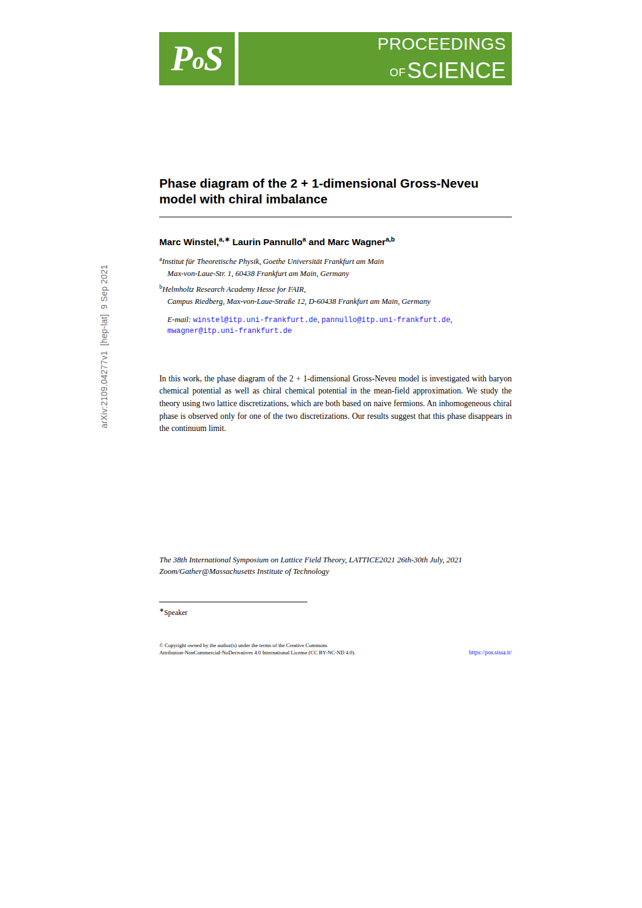arXiv:2109.04277v1 [hep-lat] 9 Sep 2021
Po S
PROCEEDINGS
OFSCIENCE
Phase diagram of the 2 + 1-dimensional Gross-Neveu model with chiral imbalance
Marc Winstel,a,∗ Laurin Pannulloa and Marc Wagnera,b
aInstitut für Theoretische Physik, Goethe Universität Frankfurt am Main
Max-von-Laue-Str. 1, 60438 Frankfurt am Main, Germany
bHelmholtz Research Academy Hesse for FAIR,
Campus Riedberg, Max-von-Laue-Straße 12, D-60438 Frankfurt am Main, Germany
E-mail: winstel@itp.uni-frankfurt.de, pannullo@itp.uni-frankfurt.de,
mwagner@itp.uni-frankfurt.de
In this work, the phase diagram of the 2 + 1-dimensional Gross-Neveu model is investigated with baryon chemical potential as well as chiral chemical potential in the mean-field approximation. We study the theory using two lattice discretizations, which are both based on naive fermions. An inhomogeneous chiral phase is observed only for one of the two discretizations. Our results suggest that this phase disappears in the continuum limit.
The 38th International Symposium on Lattice Field Theory, LATTICE2021 26th-30th July, 2021
Zoom/Gather@Massachusetts Institute of Technology
∗Speaker
© Copyright owned by the author(s) under the terms of the Creative Commons
Attribution-NonCommercial-NoDerivatives 4.0 International License (CC BY-NC-ND 4.0).
https://pos.sissa.it/